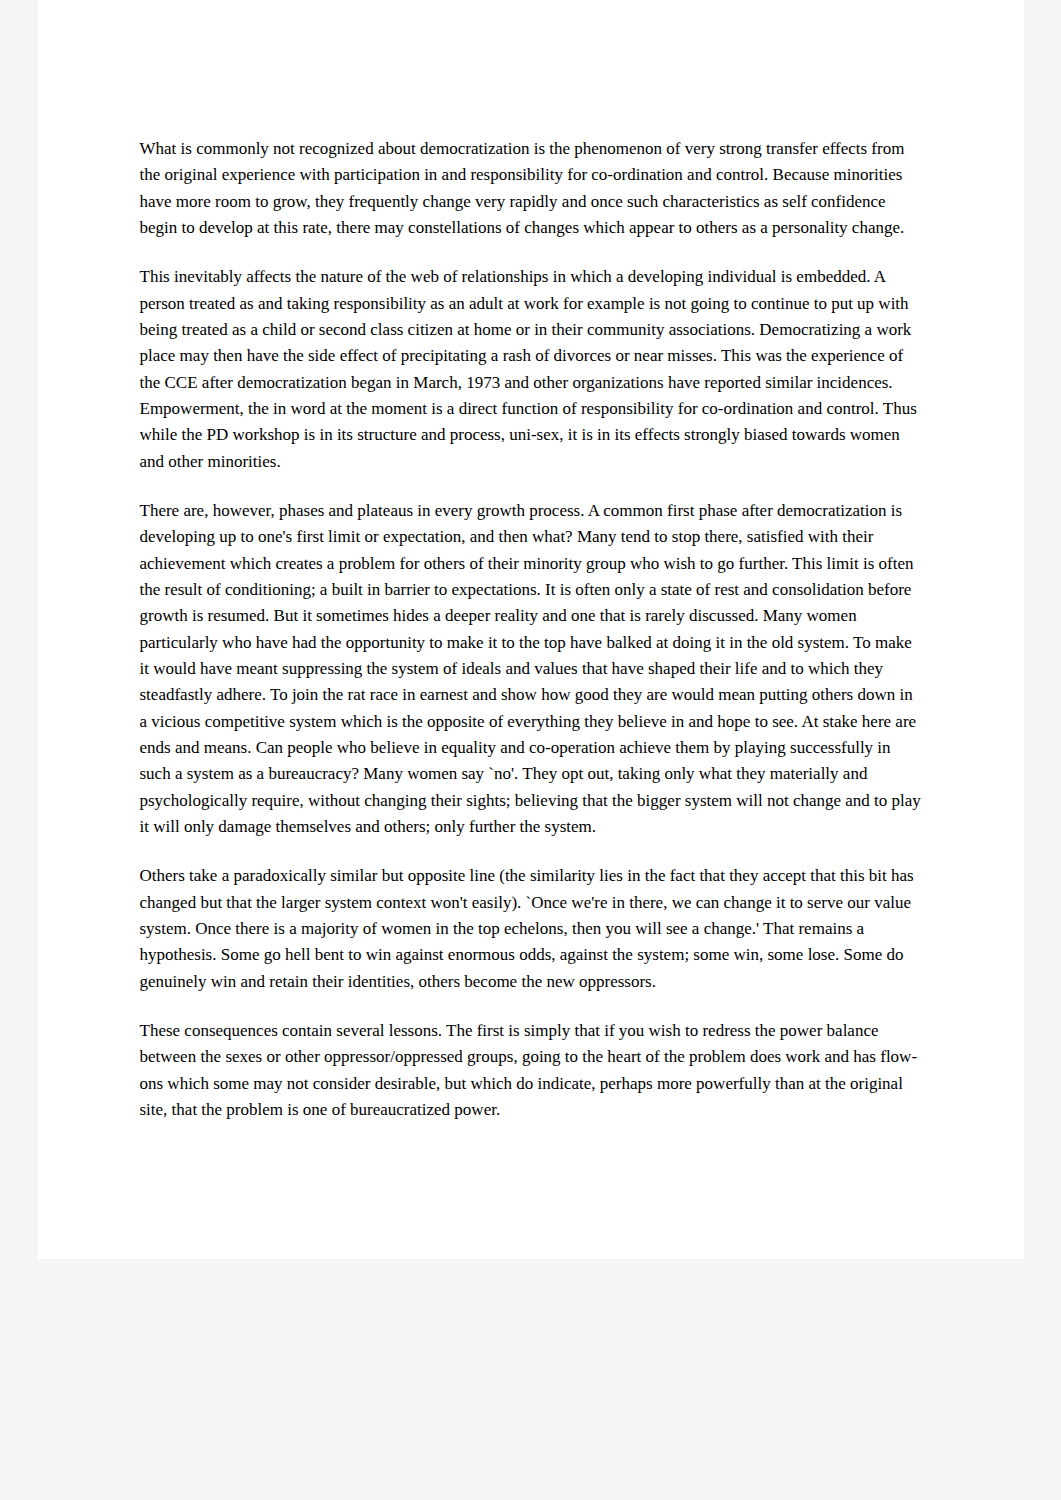What is commonly not recognized about democratization is the phenomenon of very strong transfer effects from the original experience with participation in and responsibility for co-ordination and control. Because minorities have more room to grow, they frequently change very rapidly and once such characteristics as self confidence begin to develop at this rate, there may constellations of changes which appear to others as a personality change.
This inevitably affects the nature of the web of relationships in which a developing individual is embedded. A person treated as and taking responsibility as an adult at work for example is not going to continue to put up with being treated as a child or second class citizen at home or in their community associations. Democratizing a work place may then have the side effect of precipitating a rash of divorces or near misses. This was the experience of the CCE after democratization began in March, 1973 and other organizations have reported similar incidences. Empowerment, the in word at the moment is a direct function of responsibility for co-ordination and control. Thus while the PD workshop is in its structure and process, uni-sex, it is in its effects strongly biased towards women and other minorities.
There are, however, phases and plateaus in every growth process. A common first phase after democratization is developing up to one's first limit or expectation, and then what? Many tend to stop there, satisfied with their achievement which creates a problem for others of their minority group who wish to go further. This limit is often the result of conditioning; a built in barrier to expectations. It is often only a state of rest and consolidation before growth is resumed. But it sometimes hides a deeper reality and one that is rarely discussed. Many women particularly who have had the opportunity to make it to the top have balked at doing it in the old system. To make it would have meant suppressing the system of ideals and values that have shaped their life and to which they steadfastly adhere. To join the rat race in earnest and show how good they are would mean putting others down in a vicious competitive system which is the opposite of everything they believe in and hope to see. At stake here are ends and means. Can people who believe in equality and co-operation achieve them by playing successfully in such a system as a bureaucracy? Many women say `no'. They opt out, taking only what they materially and psychologically require, without changing their sights; believing that the bigger system will not change and to play it will only damage themselves and others; only further the system.
Others take a paradoxically similar but opposite line (the similarity lies in the fact that they accept that this bit has changed but that the larger system context won't easily). `Once we're in there, we can change it to serve our value system. Once there is a majority of women in the top echelons, then you will see a change.' That remains a hypothesis. Some go hell bent to win against enormous odds, against the system; some win, some lose. Some do genuinely win and retain their identities, others become the new oppressors.
These consequences contain several lessons. The first is simply that if you wish to redress the power balance between the sexes or other oppressor/oppressed groups, going to the heart of the problem does work and has flow-ons which some may not consider desirable, but which do indicate, perhaps more powerfully than at the original site, that the problem is one of bureaucratized power.